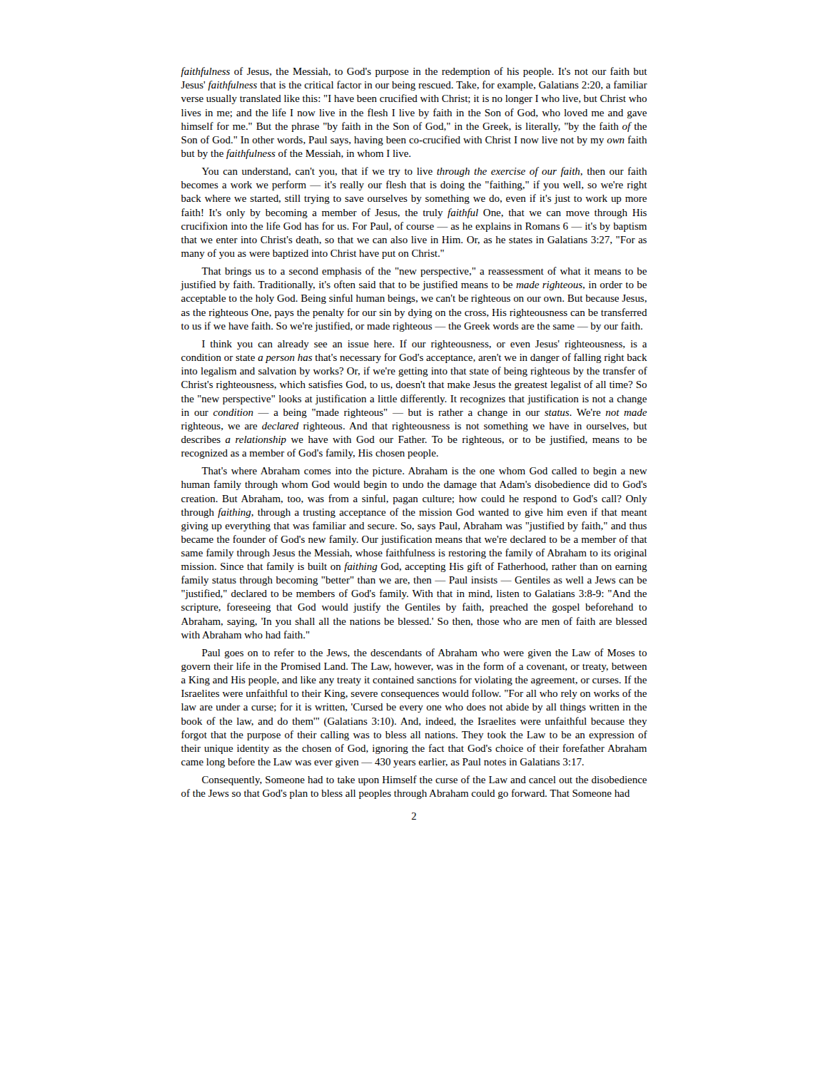faithfulness of Jesus, the Messiah, to God's purpose in the redemption of his people. It's not our faith but Jesus' faithfulness that is the critical factor in our being rescued. Take, for example, Galatians 2:20, a familiar verse usually translated like this: "I have been crucified with Christ; it is no longer I who live, but Christ who lives in me; and the life I now live in the flesh I live by faith in the Son of God, who loved me and gave himself for me." But the phrase "by faith in the Son of God," in the Greek, is literally, "by the faith of the Son of God." In other words, Paul says, having been co-crucified with Christ I now live not by my own faith but by the faithfulness of the Messiah, in whom I live.
You can understand, can't you, that if we try to live through the exercise of our faith, then our faith becomes a work we perform — it's really our flesh that is doing the "faithing," if you well, so we're right back where we started, still trying to save ourselves by something we do, even if it's just to work up more faith! It's only by becoming a member of Jesus, the truly faithful One, that we can move through His crucifixion into the life God has for us. For Paul, of course — as he explains in Romans 6 — it's by baptism that we enter into Christ's death, so that we can also live in Him. Or, as he states in Galatians 3:27, "For as many of you as were baptized into Christ have put on Christ."
That brings us to a second emphasis of the "new perspective," a reassessment of what it means to be justified by faith. Traditionally, it's often said that to be justified means to be made righteous, in order to be acceptable to the holy God. Being sinful human beings, we can't be righteous on our own. But because Jesus, as the righteous One, pays the penalty for our sin by dying on the cross, His righteousness can be transferred to us if we have faith. So we're justified, or made righteous — the Greek words are the same — by our faith.
I think you can already see an issue here. If our righteousness, or even Jesus' righteousness, is a condition or state a person has that's necessary for God's acceptance, aren't we in danger of falling right back into legalism and salvation by works? Or, if we're getting into that state of being righteous by the transfer of Christ's righteousness, which satisfies God, to us, doesn't that make Jesus the greatest legalist of all time? So the "new perspective" looks at justification a little differently. It recognizes that justification is not a change in our condition — a being "made righteous" — but is rather a change in our status. We're not made righteous, we are declared righteous. And that righteousness is not something we have in ourselves, but describes a relationship we have with God our Father. To be righteous, or to be justified, means to be recognized as a member of God's family, His chosen people.
That's where Abraham comes into the picture. Abraham is the one whom God called to begin a new human family through whom God would begin to undo the damage that Adam's disobedience did to God's creation. But Abraham, too, was from a sinful, pagan culture; how could he respond to God's call? Only through faithing, through a trusting acceptance of the mission God wanted to give him even if that meant giving up everything that was familiar and secure. So, says Paul, Abraham was "justified by faith," and thus became the founder of God's new family. Our justification means that we're declared to be a member of that same family through Jesus the Messiah, whose faithfulness is restoring the family of Abraham to its original mission. Since that family is built on faithing God, accepting His gift of Fatherhood, rather than on earning family status through becoming "better" than we are, then — Paul insists — Gentiles as well a Jews can be "justified," declared to be members of God's family. With that in mind, listen to Galatians 3:8-9: "And the scripture, foreseeing that God would justify the Gentiles by faith, preached the gospel beforehand to Abraham, saying, 'In you shall all the nations be blessed.' So then, those who are men of faith are blessed with Abraham who had faith."
Paul goes on to refer to the Jews, the descendants of Abraham who were given the Law of Moses to govern their life in the Promised Land. The Law, however, was in the form of a covenant, or treaty, between a King and His people, and like any treaty it contained sanctions for violating the agreement, or curses. If the Israelites were unfaithful to their King, severe consequences would follow. "For all who rely on works of the law are under a curse; for it is written, 'Cursed be every one who does not abide by all things written in the book of the law, and do them'" (Galatians 3:10). And, indeed, the Israelites were unfaithful because they forgot that the purpose of their calling was to bless all nations. They took the Law to be an expression of their unique identity as the chosen of God, ignoring the fact that God's choice of their forefather Abraham came long before the Law was ever given — 430 years earlier, as Paul notes in Galatians 3:17.
Consequently, Someone had to take upon Himself the curse of the Law and cancel out the disobedience of the Jews so that God's plan to bless all peoples through Abraham could go forward. That Someone had
2